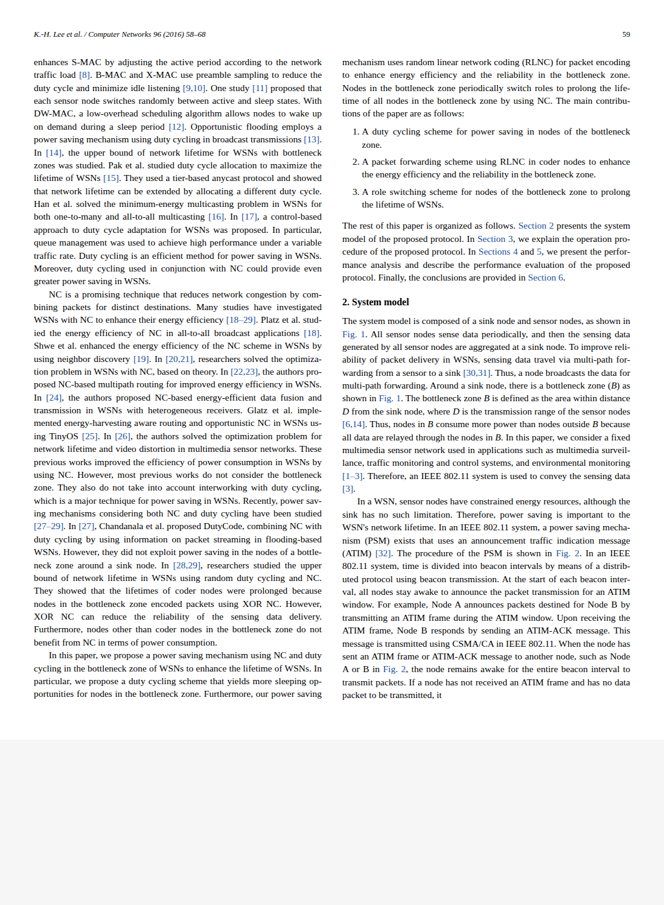K.-H. Lee et al. / Computer Networks 96 (2016) 58–68 59
enhances S-MAC by adjusting the active period according to the network traffic load [8]. B-MAC and X-MAC use preamble sampling to reduce the duty cycle and minimize idle listening [9,10]. One study [11] proposed that each sensor node switches randomly between active and sleep states. With DW-MAC, a low-overhead scheduling algorithm allows nodes to wake up on demand during a sleep period [12]. Opportunistic flooding employs a power saving mechanism using duty cycling in broadcast transmissions [13]. In [14], the upper bound of network lifetime for WSNs with bottleneck zones was studied. Pak et al. studied duty cycle allocation to maximize the lifetime of WSNs [15]. They used a tier-based anycast protocol and showed that network lifetime can be extended by allocating a different duty cycle. Han et al. solved the minimum-energy multicasting problem in WSNs for both one-to-many and all-to-all multicasting [16]. In [17], a control-based approach to duty cycle adaptation for WSNs was proposed. In particular, queue management was used to achieve high performance under a variable traffic rate. Duty cycling is an efficient method for power saving in WSNs. Moreover, duty cycling used in conjunction with NC could provide even greater power saving in WSNs.
NC is a promising technique that reduces network congestion by combining packets for distinct destinations. Many studies have investigated WSNs with NC to enhance their energy efficiency [18–29]. Platz et al. studied the energy efficiency of NC in all-to-all broadcast applications [18]. Shwe et al. enhanced the energy efficiency of the NC scheme in WSNs by using neighbor discovery [19]. In [20,21], researchers solved the optimization problem in WSNs with NC, based on theory. In [22,23], the authors proposed NC-based multipath routing for improved energy efficiency in WSNs. In [24], the authors proposed NC-based energy-efficient data fusion and transmission in WSNs with heterogeneous receivers. Glatz et al. implemented energy-harvesting aware routing and opportunistic NC in WSNs using TinyOS [25]. In [26], the authors solved the optimization problem for network lifetime and video distortion in multimedia sensor networks. These previous works improved the efficiency of power consumption in WSNs by using NC. However, most previous works do not consider the bottleneck zone. They also do not take into account interworking with duty cycling, which is a major technique for power saving in WSNs. Recently, power saving mechanisms considering both NC and duty cycling have been studied [27–29]. In [27], Chandanala et al. proposed DutyCode, combining NC with duty cycling by using information on packet streaming in flooding-based WSNs. However, they did not exploit power saving in the nodes of a bottleneck zone around a sink node. In [28,29], researchers studied the upper bound of network lifetime in WSNs using random duty cycling and NC. They showed that the lifetimes of coder nodes were prolonged because nodes in the bottleneck zone encoded packets using XOR NC. However, XOR NC can reduce the reliability of the sensing data delivery. Furthermore, nodes other than coder nodes in the bottleneck zone do not benefit from NC in terms of power consumption.
In this paper, we propose a power saving mechanism using NC and duty cycling in the bottleneck zone of WSNs to enhance the lifetime of WSNs. In particular, we propose a duty cycling scheme that yields more sleeping opportunities for nodes in the bottleneck zone. Furthermore, our power saving mechanism uses random linear network coding (RLNC) for packet encoding to enhance energy efficiency and the reliability in the bottleneck zone. Nodes in the bottleneck zone periodically switch roles to prolong the lifetime of all nodes in the bottleneck zone by using NC. The main contributions of the paper are as follows:
A duty cycling scheme for power saving in nodes of the bottleneck zone.
A packet forwarding scheme using RLNC in coder nodes to enhance the energy efficiency and the reliability in the bottleneck zone.
A role switching scheme for nodes of the bottleneck zone to prolong the lifetime of WSNs.
The rest of this paper is organized as follows. Section 2 presents the system model of the proposed protocol. In Section 3, we explain the operation procedure of the proposed protocol. In Sections 4 and 5, we present the performance analysis and describe the performance evaluation of the proposed protocol. Finally, the conclusions are provided in Section 6.
2. System model
The system model is composed of a sink node and sensor nodes, as shown in Fig. 1. All sensor nodes sense data periodically, and then the sensing data generated by all sensor nodes are aggregated at a sink node. To improve reliability of packet delivery in WSNs, sensing data travel via multi-path forwarding from a sensor to a sink [30,31]. Thus, a node broadcasts the data for multi-path forwarding. Around a sink node, there is a bottleneck zone (B) as shown in Fig. 1. The bottleneck zone B is defined as the area within distance D from the sink node, where D is the transmission range of the sensor nodes [6,14]. Thus, nodes in B consume more power than nodes outside B because all data are relayed through the nodes in B. In this paper, we consider a fixed multimedia sensor network used in applications such as multimedia surveillance, traffic monitoring and control systems, and environmental monitoring [1–3]. Therefore, an IEEE 802.11 system is used to convey the sensing data [3].
In a WSN, sensor nodes have constrained energy resources, although the sink has no such limitation. Therefore, power saving is important to the WSN's network lifetime. In an IEEE 802.11 system, a power saving mechanism (PSM) exists that uses an announcement traffic indication message (ATIM) [32]. The procedure of the PSM is shown in Fig. 2. In an IEEE 802.11 system, time is divided into beacon intervals by means of a distributed protocol using beacon transmission. At the start of each beacon interval, all nodes stay awake to announce the packet transmission for an ATIM window. For example, Node A announces packets destined for Node B by transmitting an ATIM frame during the ATIM window. Upon receiving the ATIM frame, Node B responds by sending an ATIM-ACK message. This message is transmitted using CSMA/CA in IEEE 802.11. When the node has sent an ATIM frame or ATIM-ACK message to another node, such as Node A or B in Fig. 2, the node remains awake for the entire beacon interval to transmit packets. If a node has not received an ATIM frame and has no data packet to be transmitted, it